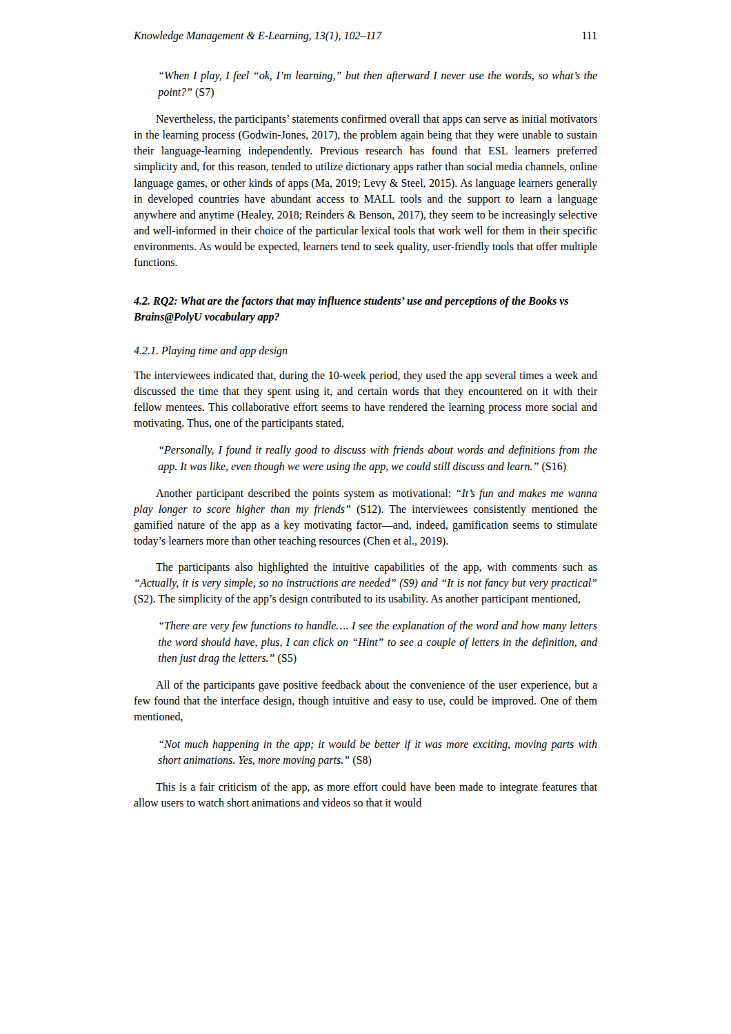Knowledge Management & E-Learning, 13(1), 102–117 111
“When I play, I feel “ok, I’m learning,” but then afterward I never use the words, so what’s the point?” (S7)
Nevertheless, the participants’ statements confirmed overall that apps can serve as initial motivators in the learning process (Godwin-Jones, 2017), the problem again being that they were unable to sustain their language-learning independently. Previous research has found that ESL learners preferred simplicity and, for this reason, tended to utilize dictionary apps rather than social media channels, online language games, or other kinds of apps (Ma, 2019; Levy & Steel, 2015). As language learners generally in developed countries have abundant access to MALL tools and the support to learn a language anywhere and anytime (Healey, 2018; Reinders & Benson, 2017), they seem to be increasingly selective and well-informed in their choice of the particular lexical tools that work well for them in their specific environments. As would be expected, learners tend to seek quality, user-friendly tools that offer multiple functions.
4.2. RQ2: What are the factors that may influence students’ use and perceptions of the Books vs Brains@PolyU vocabulary app?
4.2.1. Playing time and app design
The interviewees indicated that, during the 10-week period, they used the app several times a week and discussed the time that they spent using it, and certain words that they encountered on it with their fellow mentees. This collaborative effort seems to have rendered the learning process more social and motivating. Thus, one of the participants stated,
“Personally, I found it really good to discuss with friends about words and definitions from the app. It was like, even though we were using the app, we could still discuss and learn.” (S16)
Another participant described the points system as motivational: “It’s fun and makes me wanna play longer to score higher than my friends” (S12). The interviewees consistently mentioned the gamified nature of the app as a key motivating factor—and, indeed, gamification seems to stimulate today’s learners more than other teaching resources (Chen et al., 2019).
The participants also highlighted the intuitive capabilities of the app, with comments such as “Actually, it is very simple, so no instructions are needed” (S9) and “It is not fancy but very practical” (S2). The simplicity of the app’s design contributed to its usability. As another participant mentioned,
“There are very few functions to handle…. I see the explanation of the word and how many letters the word should have, plus, I can click on “Hint” to see a couple of letters in the definition, and then just drag the letters.” (S5)
All of the participants gave positive feedback about the convenience of the user experience, but a few found that the interface design, though intuitive and easy to use, could be improved. One of them mentioned,
“Not much happening in the app; it would be better if it was more exciting, moving parts with short animations. Yes, more moving parts.” (S8)
This is a fair criticism of the app, as more effort could have been made to integrate features that allow users to watch short animations and videos so that it would